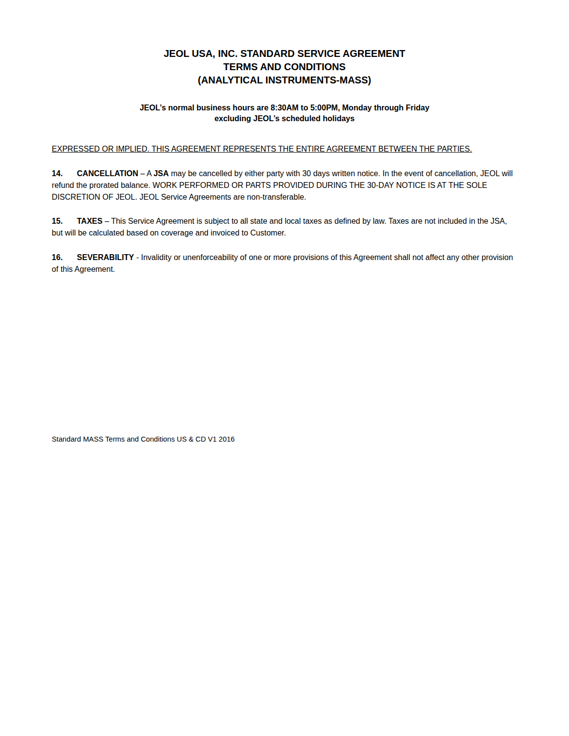JEOL USA, INC. STANDARD SERVICE AGREEMENT
TERMS AND CONDITIONS
(ANALYTICAL INSTRUMENTS-MASS)
JEOL’s normal business hours are 8:30AM to 5:00PM, Monday through Friday
excluding JEOL’s scheduled holidays
EXPRESSED OR IMPLIED. THIS AGREEMENT REPRESENTS THE ENTIRE AGREEMENT BETWEEN THE PARTIES.
14. CANCELLATION – A JSA may be cancelled by either party with 30 days written notice. In the event of cancellation, JEOL will refund the prorated balance. WORK PERFORMED OR PARTS PROVIDED DURING THE 30-DAY NOTICE IS AT THE SOLE DISCRETION OF JEOL. JEOL Service Agreements are non-transferable.
15. TAXES – This Service Agreement is subject to all state and local taxes as defined by law. Taxes are not included in the JSA, but will be calculated based on coverage and invoiced to Customer.
16. SEVERABILITY - Invalidity or unenforceability of one or more provisions of this Agreement shall not affect any other provision of this Agreement.
Standard MASS Terms and Conditions US & CD V1 2016